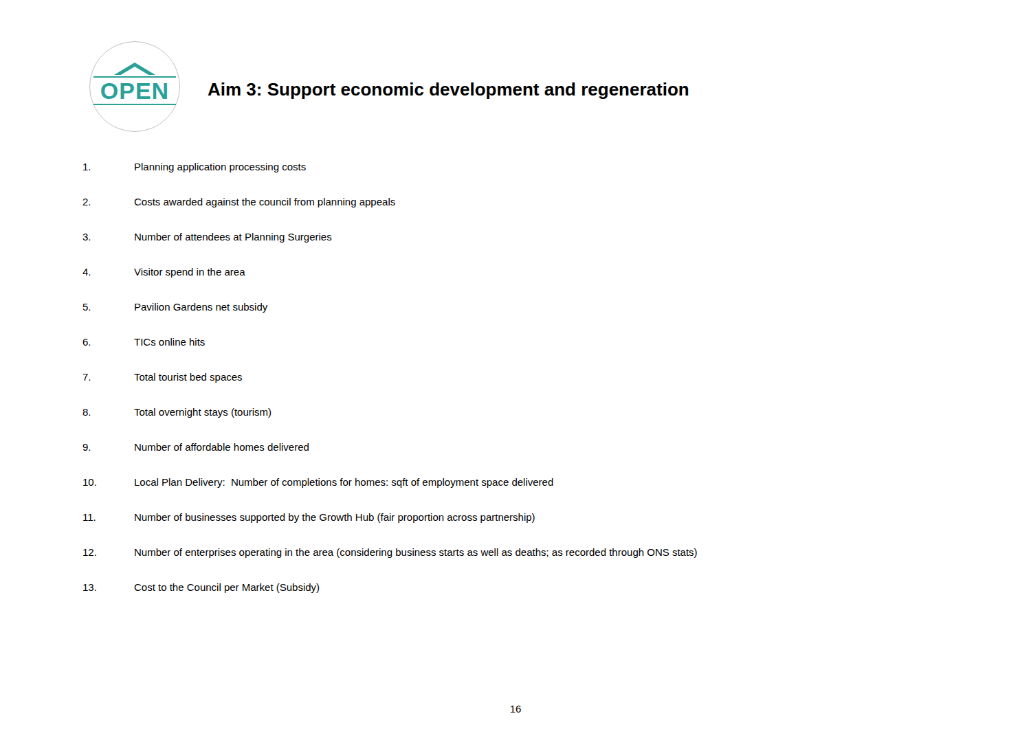OPEN
Aim 3: Support economic development and regeneration
Planning application processing costs
Costs awarded against the council from planning appeals
Number of attendees at Planning Surgeries
Visitor spend in the area
Pavilion Gardens net subsidy
TICs online hits
Total tourist bed spaces
Total overnight stays (tourism)
Number of affordable homes delivered
Local Plan Delivery: Number of completions for homes: sqft of employment space delivered
Number of businesses supported by the Growth Hub (fair proportion across partnership)
Number of enterprises operating in the area (considering business starts as well as deaths; as recorded through ONS stats)
Cost to the Council per Market (Subsidy)
16